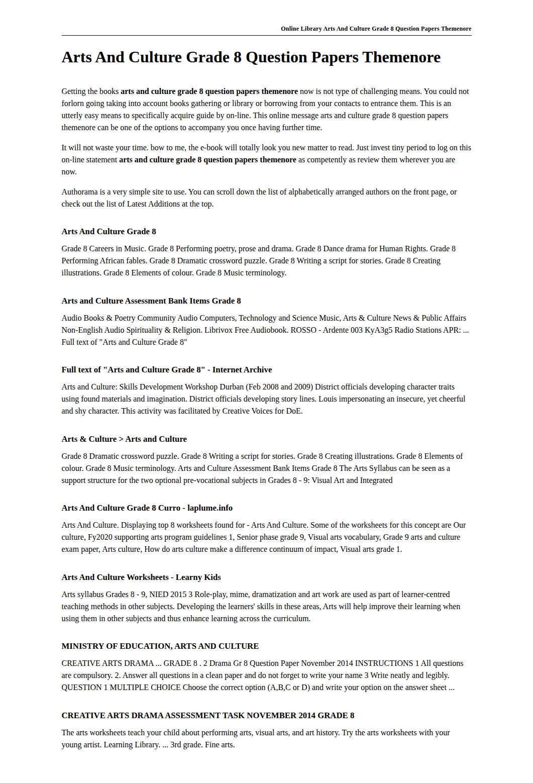Online Library Arts And Culture Grade 8 Question Papers Themenore
Arts And Culture Grade 8 Question Papers Themenore
Getting the books arts and culture grade 8 question papers themenore now is not type of challenging means. You could not forlorn going taking into account books gathering or library or borrowing from your contacts to entrance them. This is an utterly easy means to specifically acquire guide by on-line. This online message arts and culture grade 8 question papers themenore can be one of the options to accompany you once having further time.
It will not waste your time. bow to me, the e-book will totally look you new matter to read. Just invest tiny period to log on this on-line statement arts and culture grade 8 question papers themenore as competently as review them wherever you are now.
Authorama is a very simple site to use. You can scroll down the list of alphabetically arranged authors on the front page, or check out the list of Latest Additions at the top.
Arts And Culture Grade 8
Grade 8 Careers in Music. Grade 8 Performing poetry, prose and drama. Grade 8 Dance drama for Human Rights. Grade 8 Performing African fables. Grade 8 Dramatic crossword puzzle. Grade 8 Writing a script for stories. Grade 8 Creating illustrations. Grade 8 Elements of colour. Grade 8 Music terminology.
Arts and Culture Assessment Bank Items Grade 8
Audio Books & Poetry Community Audio Computers, Technology and Science Music, Arts & Culture News & Public Affairs Non-English Audio Spirituality & Religion. Librivox Free Audiobook. ROSSO - Ardente 003 KyA3g5 Radio Stations APR: ... Full text of "Arts and Culture Grade 8"
Full text of "Arts and Culture Grade 8" - Internet Archive
Arts and Culture: Skills Development Workshop Durban (Feb 2008 and 2009) District officials developing character traits using found materials and imagination. District officials developing story lines. Louis impersonating an insecure, yet cheerful and shy character. This activity was facilitated by Creative Voices for DoE.
Arts & Culture > Arts and Culture
Grade 8 Dramatic crossword puzzle. Grade 8 Writing a script for stories. Grade 8 Creating illustrations. Grade 8 Elements of colour. Grade 8 Music terminology. Arts and Culture Assessment Bank Items Grade 8 The Arts Syllabus can be seen as a support structure for the two optional pre-vocational subjects in Grades 8 - 9: Visual Art and Integrated
Arts And Culture Grade 8 Curro - laplume.info
Arts And Culture. Displaying top 8 worksheets found for - Arts And Culture. Some of the worksheets for this concept are Our culture, Fy2020 supporting arts program guidelines 1, Senior phase grade 9, Visual arts vocabulary, Grade 9 arts and culture exam paper, Arts culture, How do arts culture make a difference continuum of impact, Visual arts grade 1.
Arts And Culture Worksheets - Learny Kids
Arts syllabus Grades 8 - 9, NIED 2015 3 Role-play, mime, dramatization and art work are used as part of learner-centred teaching methods in other subjects. Developing the learners' skills in these areas, Arts will help improve their learning when using them in other subjects and thus enhance learning across the curriculum.
MINISTRY OF EDUCATION, ARTS AND CULTURE
CREATIVE ARTS DRAMA ... GRADE 8 . 2 Drama Gr 8 Question Paper November 2014 INSTRUCTIONS 1 All questions are compulsory. 2. Answer all questions in a clean paper and do not forget to write your name 3 Write neatly and legibly. QUESTION 1 MULTIPLE CHOICE Choose the correct option (A,B,C or D) and write your option on the answer sheet ...
CREATIVE ARTS DRAMA ASSESSMENT TASK NOVEMBER 2014 GRADE 8
The arts worksheets teach your child about performing arts, visual arts, and art history. Try the arts worksheets with your young artist. Learning Library. ... 3rd grade. Fine arts.